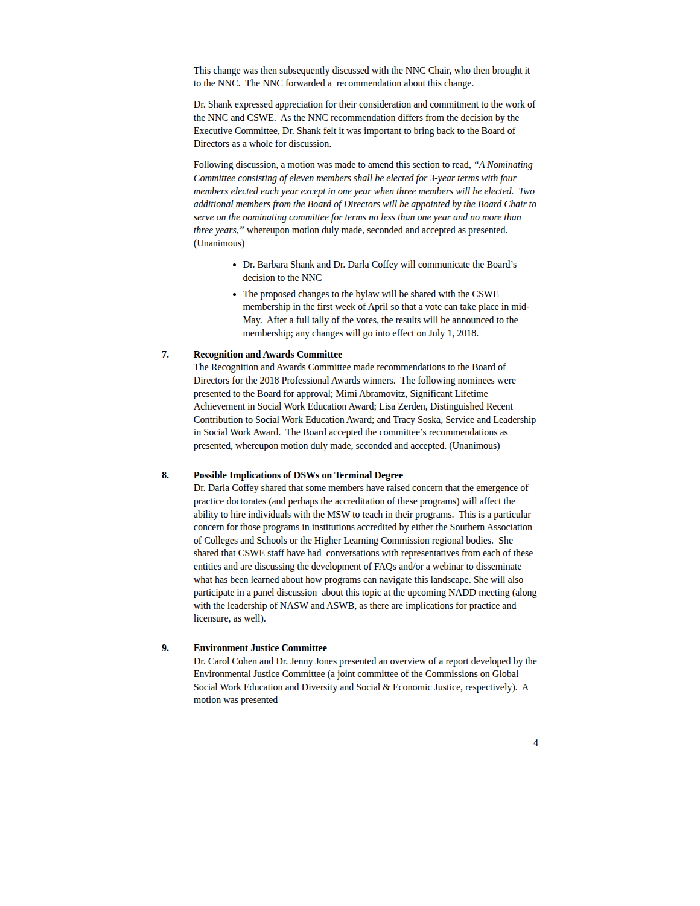This change was then subsequently discussed with the NNC Chair, who then brought it to the NNC. The NNC forwarded a recommendation about this change.
Dr. Shank expressed appreciation for their consideration and commitment to the work of the NNC and CSWE. As the NNC recommendation differs from the decision by the Executive Committee, Dr. Shank felt it was important to bring back to the Board of Directors as a whole for discussion.
Following discussion, a motion was made to amend this section to read, “A Nominating Committee consisting of eleven members shall be elected for 3-year terms with four members elected each year except in one year when three members will be elected. Two additional members from the Board of Directors will be appointed by the Board Chair to serve on the nominating committee for terms no less than one year and no more than three years,” whereupon motion duly made, seconded and accepted as presented. (Unanimous)
Dr. Barbara Shank and Dr. Darla Coffey will communicate the Board’s decision to the NNC
The proposed changes to the bylaw will be shared with the CSWE membership in the first week of April so that a vote can take place in mid-May. After a full tally of the votes, the results will be announced to the membership; any changes will go into effect on July 1, 2018.
7.
Recognition and Awards Committee
The Recognition and Awards Committee made recommendations to the Board of Directors for the 2018 Professional Awards winners. The following nominees were presented to the Board for approval; Mimi Abramovitz, Significant Lifetime Achievement in Social Work Education Award; Lisa Zerden, Distinguished Recent Contribution to Social Work Education Award; and Tracy Soska, Service and Leadership in Social Work Award. The Board accepted the committee’s recommendations as presented, whereupon motion duly made, seconded and accepted. (Unanimous)
8.
Possible Implications of DSWs on Terminal Degree
Dr. Darla Coffey shared that some members have raised concern that the emergence of practice doctorates (and perhaps the accreditation of these programs) will affect the ability to hire individuals with the MSW to teach in their programs. This is a particular concern for those programs in institutions accredited by either the Southern Association of Colleges and Schools or the Higher Learning Commission regional bodies. She shared that CSWE staff have had conversations with representatives from each of these entities and are discussing the development of FAQs and/or a webinar to disseminate what has been learned about how programs can navigate this landscape. She will also participate in a panel discussion about this topic at the upcoming NADD meeting (along with the leadership of NASW and ASWB, as there are implications for practice and licensure, as well).
9.
Environment Justice Committee
Dr. Carol Cohen and Dr. Jenny Jones presented an overview of a report developed by the Environmental Justice Committee (a joint committee of the Commissions on Global Social Work Education and Diversity and Social & Economic Justice, respectively). A motion was presented
4